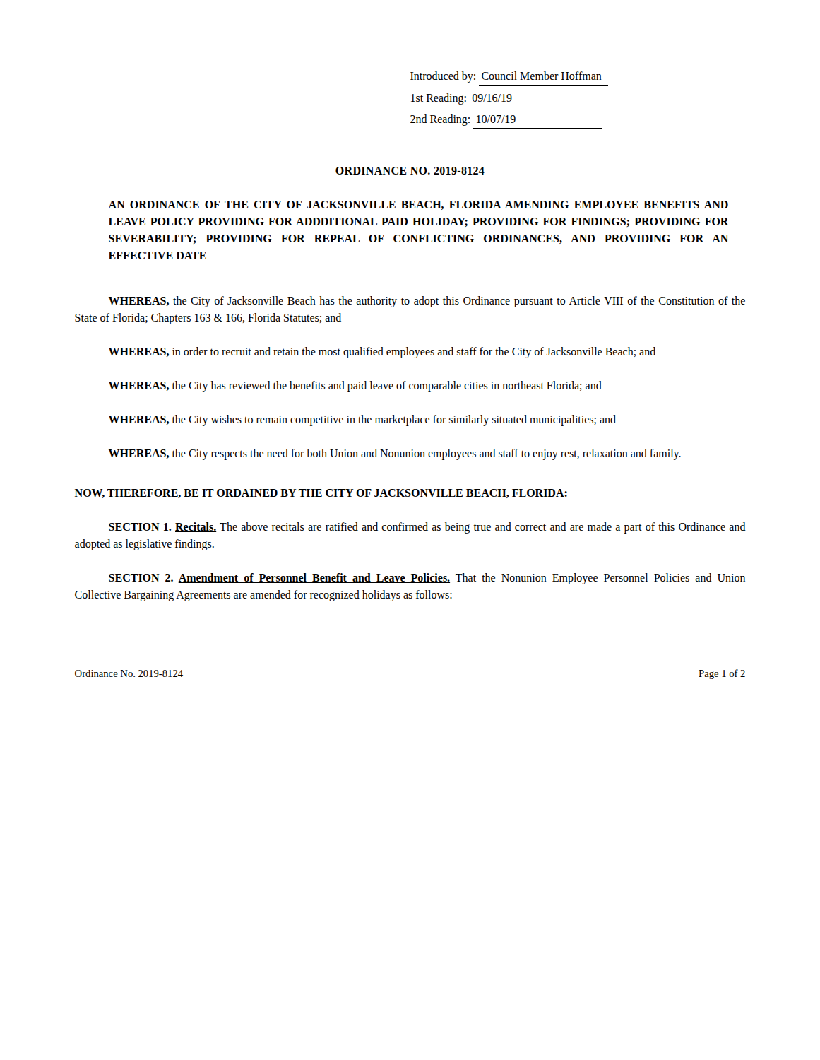Introduced by: Council Member Hoffman
1st Reading: 09/16/19
2nd Reading: 10/07/19
ORDINANCE NO. 2019-8124
AN ORDINANCE OF THE CITY OF JACKSONVILLE BEACH, FLORIDA AMENDING EMPLOYEE BENEFITS AND LEAVE POLICY PROVIDING FOR ADDDITIONAL PAID HOLIDAY; PROVIDING FOR FINDINGS; PROVIDING FOR SEVERABILITY; PROVIDING FOR REPEAL OF CONFLICTING ORDINANCES, AND PROVIDING FOR AN EFFECTIVE DATE
WHEREAS, the City of Jacksonville Beach has the authority to adopt this Ordinance pursuant to Article VIII of the Constitution of the State of Florida; Chapters 163 & 166, Florida Statutes; and
WHEREAS, in order to recruit and retain the most qualified employees and staff for the City of Jacksonville Beach; and
WHEREAS, the City has reviewed the benefits and paid leave of comparable cities in northeast Florida; and
WHEREAS, the City wishes to remain competitive in the marketplace for similarly situated municipalities; and
WHEREAS, the City respects the need for both Union and Nonunion employees and staff to enjoy rest, relaxation and family.
NOW, THEREFORE, BE IT ORDAINED BY THE CITY OF JACKSONVILLE BEACH, FLORIDA:
SECTION 1. Recitals. The above recitals are ratified and confirmed as being true and correct and are made a part of this Ordinance and adopted as legislative findings.
SECTION 2. Amendment of Personnel Benefit and Leave Policies. That the Nonunion Employee Personnel Policies and Union Collective Bargaining Agreements are amended for recognized holidays as follows:
Ordinance No. 2019-8124
Page 1 of 2